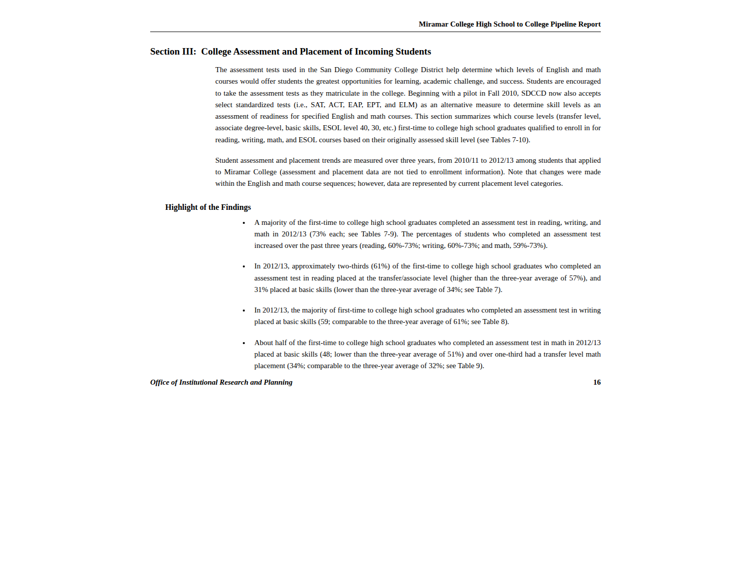Miramar College High School to College Pipeline Report
Section III: College Assessment and Placement of Incoming Students
The assessment tests used in the San Diego Community College District help determine which levels of English and math courses would offer students the greatest opportunities for learning, academic challenge, and success. Students are encouraged to take the assessment tests as they matriculate in the college. Beginning with a pilot in Fall 2010, SDCCD now also accepts select standardized tests (i.e., SAT, ACT, EAP, EPT, and ELM) as an alternative measure to determine skill levels as an assessment of readiness for specified English and math courses. This section summarizes which course levels (transfer level, associate degree-level, basic skills, ESOL level 40, 30, etc.) first-time to college high school graduates qualified to enroll in for reading, writing, math, and ESOL courses based on their originally assessed skill level (see Tables 7-10).
Student assessment and placement trends are measured over three years, from 2010/11 to 2012/13 among students that applied to Miramar College (assessment and placement data are not tied to enrollment information). Note that changes were made within the English and math course sequences; however, data are represented by current placement level categories.
Highlight of the Findings
A majority of the first-time to college high school graduates completed an assessment test in reading, writing, and math in 2012/13 (73% each; see Tables 7-9). The percentages of students who completed an assessment test increased over the past three years (reading, 60%-73%; writing, 60%-73%; and math, 59%-73%).
In 2012/13, approximately two-thirds (61%) of the first-time to college high school graduates who completed an assessment test in reading placed at the transfer/associate level (higher than the three-year average of 57%), and 31% placed at basic skills (lower than the three-year average of 34%; see Table 7).
In 2012/13, the majority of first-time to college high school graduates who completed an assessment test in writing placed at basic skills (59; comparable to the three-year average of 61%; see Table 8).
About half of the first-time to college high school graduates who completed an assessment test in math in 2012/13 placed at basic skills (48; lower than the three-year average of 51%) and over one-third had a transfer level math placement (34%; comparable to the three-year average of 32%; see Table 9).
Office of Institutional Research and Planning 16